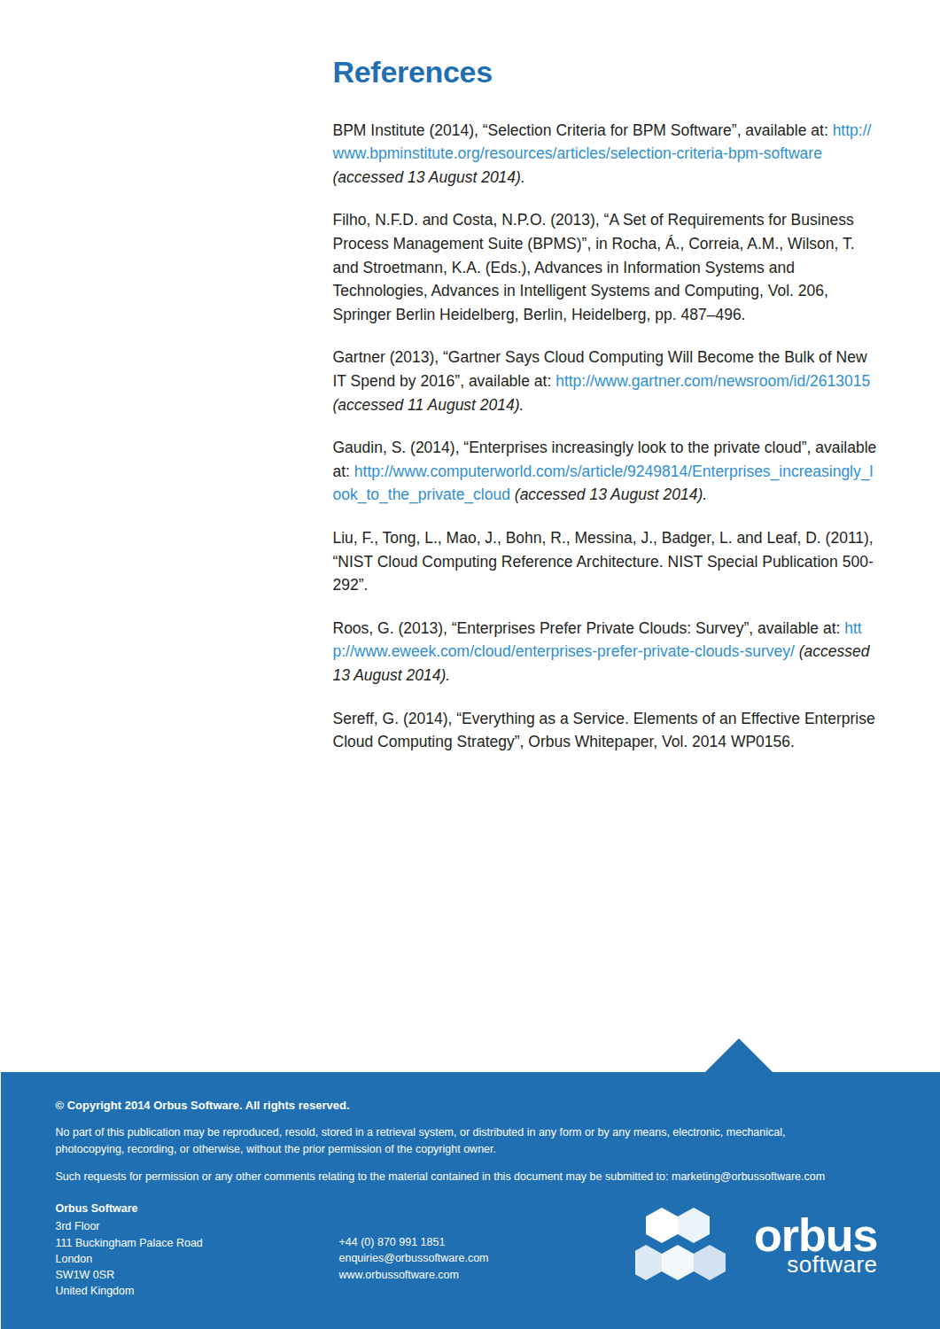References
BPM Institute (2014), “Selection Criteria for BPM Software”, available at: http://www.bpminstitute.org/resources/articles/selection-criteria-bpm-software (accessed 13 August 2014).
Filho, N.F.D. and Costa, N.P.O. (2013), “A Set of Requirements for Business Process Management Suite (BPMS)”, in Rocha, Á., Correia, A.M., Wilson, T. and Stroetmann, K.A. (Eds.), Advances in Information Systems and Technologies, Advances in Intelligent Systems and Computing, Vol. 206, Springer Berlin Heidelberg, Berlin, Heidelberg, pp. 487–496.
Gartner (2013), “Gartner Says Cloud Computing Will Become the Bulk of New IT Spend by 2016”, available at: http://www.gartner.com/newsroom/id/2613015 (accessed 11 August 2014).
Gaudin, S. (2014), “Enterprises increasingly look to the private cloud”, available at: http://www.computerworld.com/s/article/9249814/Enterprises_increasingly_look_to_the_private_cloud (accessed 13 August 2014).
Liu, F., Tong, L., Mao, J., Bohn, R., Messina, J., Badger, L. and Leaf, D. (2011), “NIST Cloud Computing Reference Architecture. NIST Special Publication 500-292”.
Roos, G. (2013), “Enterprises Prefer Private Clouds: Survey”, available at: http://www.eweek.com/cloud/enterprises-prefer-private-clouds-survey/ (accessed 13 August 2014).
Sereff, G. (2014), “Everything as a Service. Elements of an Effective Enterprise Cloud Computing Strategy”, Orbus Whitepaper, Vol. 2014 WP0156.
© Copyright 2014 Orbus Software. All rights reserved.
No part of this publication may be reproduced, resold, stored in a retrieval system, or distributed in any form or by any means, electronic, mechanical, photocopying, recording, or otherwise, without the prior permission of the copyright owner.
Such requests for permission or any other comments relating to the material contained in this document may be submitted to: marketing@orbussoftware.com
Orbus Software
3rd Floor
111 Buckingham Palace Road
London
SW1W 0SR
United Kingdom
+44 (0) 870 991 1851
enquiries@orbussoftware.com
www.orbussoftware.com
orbus software